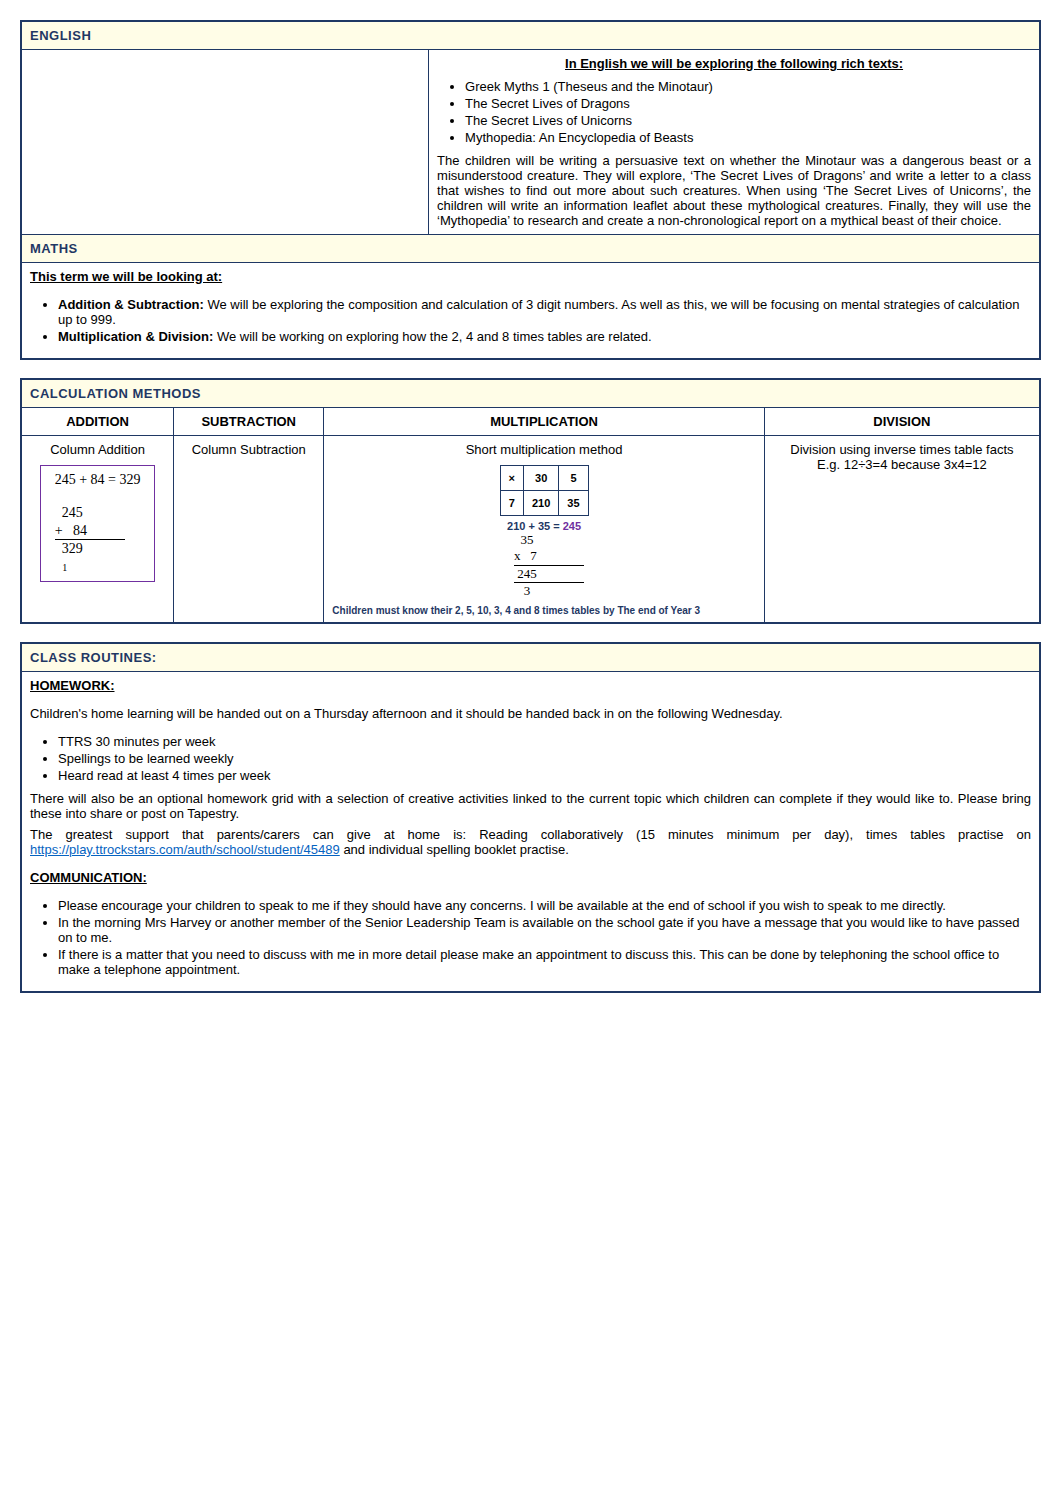| ENGLISH |
| | In English we will be exploring the following rich texts: Greek Myths 1 (Theseus and the Minotaur) The Secret Lives of Dragons The Secret Lives of Unicorns Mythopedia: An Encyclopedia of Beasts The children will be writing a persuasive text on whether the Minotaur was a dangerous beast or a misunderstood creature. They will explore, ‘The Secret Lives of Dragons’ and write a letter to a class that wishes to find out more about such creatures. When using ‘The Secret Lives of Unicorns’, the children will write an information leaflet about these mythological creatures. Finally, they will use the ‘Mythopedia’ to research and create a non-chronological report on a mythical beast of their choice. |
| MATHS |
| This term we will be looking at: Addition & Subtraction: We will be exploring the composition and calculation of 3 digit numbers. As well as this, we will be focusing on mental strategies of calculation up to 999. Multiplication & Division: We will be working on exploring how the 2, 4 and 8 times tables are related. |
| CALCULATION METHODS |
| ADDITION | SUBTRACTION | MULTIPLICATION | DIVISION |
| Column Addition 245 + 84 = 329 245 + 84 329 1 | Column Subtraction | Short multiplication method / × / 30 / 5 / / 7 / 210 / 35 / 210 + 35 = 245 35 x 7 245 3 Children must know their 2, 5, 10, 3, 4 and 8 times tables by The end of Year 3 | Division using inverse times table facts E.g. 12÷3=4 because 3x4=12 |
| CLASS ROUTINES: |
| HOMEWORK: Children's home learning will be handed out on a Thursday afternoon and it should be handed back in on the following Wednesday. TTRS 30 minutes per week Spellings to be learned weekly Heard read at least 4 times per week There will also be an optional homework grid with a selection of creative activities linked to the current topic which children can complete if they would like to. Please bring these into share or post on Tapestry. The greatest support that parents/carers can give at home is: Reading collaboratively (15 minutes minimum per day), times tables practise on https://play.ttrockstars.com/auth/school/student/45489 and individual spelling booklet practise. COMMUNICATION: Please encourage your children to speak to me if they should have any concerns. I will be available at the end of school if you wish to speak to me directly. In the morning Mrs Harvey or another member of the Senior Leadership Team is available on the school gate if you have a message that you would like to have passed on to me. If there is a matter that you need to discuss with me in more detail please make an appointment to discuss this. This can be done by telephoning the school office to make a telephone appointment. |